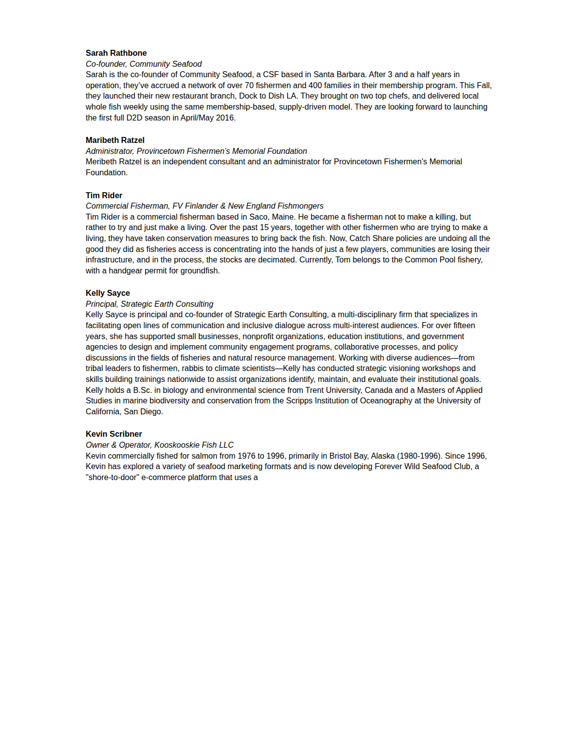Sarah Rathbone
Co-founder, Community Seafood
Sarah is the co-founder of Community Seafood, a CSF based in Santa Barbara. After 3 and a half years in operation, they’ve accrued a network of over 70 fishermen and 400 families in their membership program. This Fall, they launched their new restaurant branch, Dock to Dish LA. They brought on two top chefs, and delivered local whole fish weekly using the same membership-based, supply-driven model. They are looking forward to launching the first full D2D season in April/May 2016.
Maribeth Ratzel
Administrator, Provincetown Fishermen’s Memorial Foundation
Meribeth Ratzel is an independent consultant and an administrator for Provincetown Fishermen's Memorial Foundation.
Tim Rider
Commercial Fisherman, FV Finlander & New England Fishmongers
Tim Rider is a commercial fisherman based in Saco, Maine. He became a fisherman not to make a killing, but rather to try and just make a living. Over the past 15 years, together with other fishermen who are trying to make a living, they have taken conservation measures to bring back the fish. Now, Catch Share policies are undoing all the good they did as fisheries access is concentrating into the hands of just a few players, communities are losing their infrastructure, and in the process, the stocks are decimated. Currently, Tom belongs to the Common Pool fishery, with a handgear permit for groundfish.
Kelly Sayce
Principal, Strategic Earth Consulting
Kelly Sayce is principal and co-founder of Strategic Earth Consulting, a multi-disciplinary firm that specializes in facilitating open lines of communication and inclusive dialogue across multi-interest audiences. For over fifteen years, she has supported small businesses, nonprofit organizations, education institutions, and government agencies to design and implement community engagement programs, collaborative processes, and policy discussions in the fields of fisheries and natural resource management. Working with diverse audiences—from tribal leaders to fishermen, rabbis to climate scientists—Kelly has conducted strategic visioning workshops and skills building trainings nationwide to assist organizations identify, maintain, and evaluate their institutional goals. Kelly holds a B.Sc. in biology and environmental science from Trent University, Canada and a Masters of Applied Studies in marine biodiversity and conservation from the Scripps Institution of Oceanography at the University of California, San Diego.
Kevin Scribner
Owner & Operator, Kooskooskie Fish LLC
Kevin commercially fished for salmon from 1976 to 1996, primarily in Bristol Bay, Alaska (1980-1996). Since 1996, Kevin has explored a variety of seafood marketing formats and is now developing Forever Wild Seafood Club, a "shore-to-door" e-commerce platform that uses a